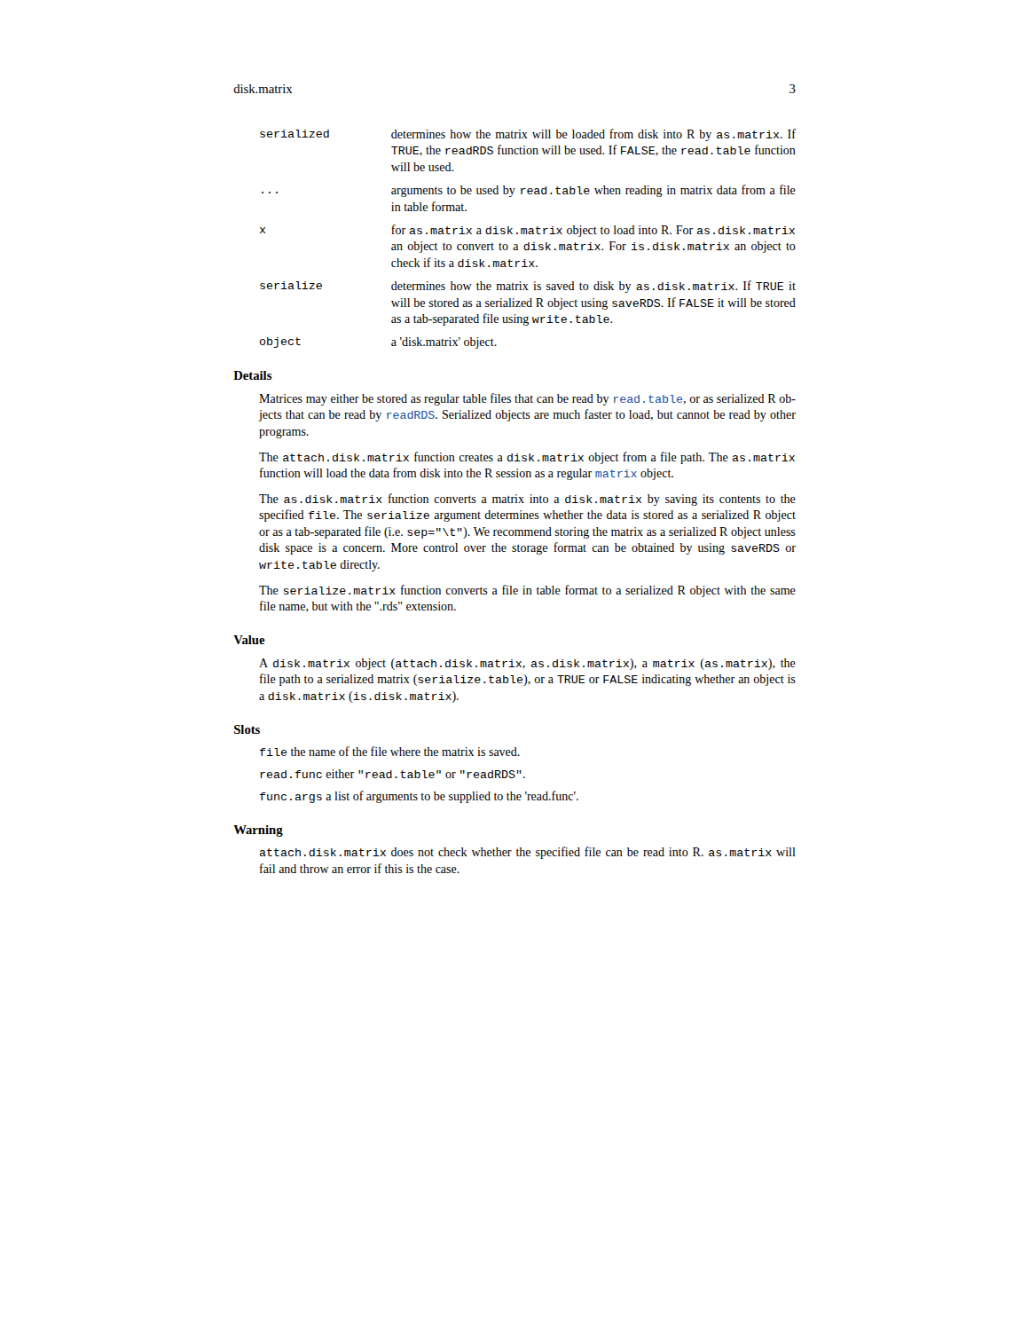disk.matrix 3
serialized
determines how the matrix will be loaded from disk into R by as.matrix. If TRUE, the readRDS function will be used. If FALSE, the read.table function will be used.
...
arguments to be used by read.table when reading in matrix data from a file in table format.
x
for as.matrix a disk.matrix object to load into R. For as.disk.matrix an object to convert to a disk.matrix. For is.disk.matrix an object to check if its a disk.matrix.
serialize
determines how the matrix is saved to disk by as.disk.matrix. If TRUE it will be stored as a serialized R object using saveRDS. If FALSE it will be stored as a tab-separated file using write.table.
object
a 'disk.matrix' object.
Details
Matrices may either be stored as regular table files that can be read by read.table, or as serialized R objects that can be read by readRDS. Serialized objects are much faster to load, but cannot be read by other programs.
The attach.disk.matrix function creates a disk.matrix object from a file path. The as.matrix function will load the data from disk into the R session as a regular matrix object.
The as.disk.matrix function converts a matrix into a disk.matrix by saving its contents to the specified file. The serialize argument determines whether the data is stored as a serialized R object or as a tab-separated file (i.e. sep="\t"). We recommend storing the matrix as a serialized R object unless disk space is a concern. More control over the storage format can be obtained by using saveRDS or write.table directly.
The serialize.matrix function converts a file in table format to a serialized R object with the same file name, but with the ".rds" extension.
Value
A disk.matrix object (attach.disk.matrix, as.disk.matrix), a matrix (as.matrix), the file path to a serialized matrix (serialize.table), or a TRUE or FALSE indicating whether an object is a disk.matrix (is.disk.matrix).
Slots
file the name of the file where the matrix is saved.
read.func either "read.table" or "readRDS".
func.args a list of arguments to be supplied to the 'read.func'.
Warning
attach.disk.matrix does not check whether the specified file can be read into R. as.matrix will fail and throw an error if this is the case.